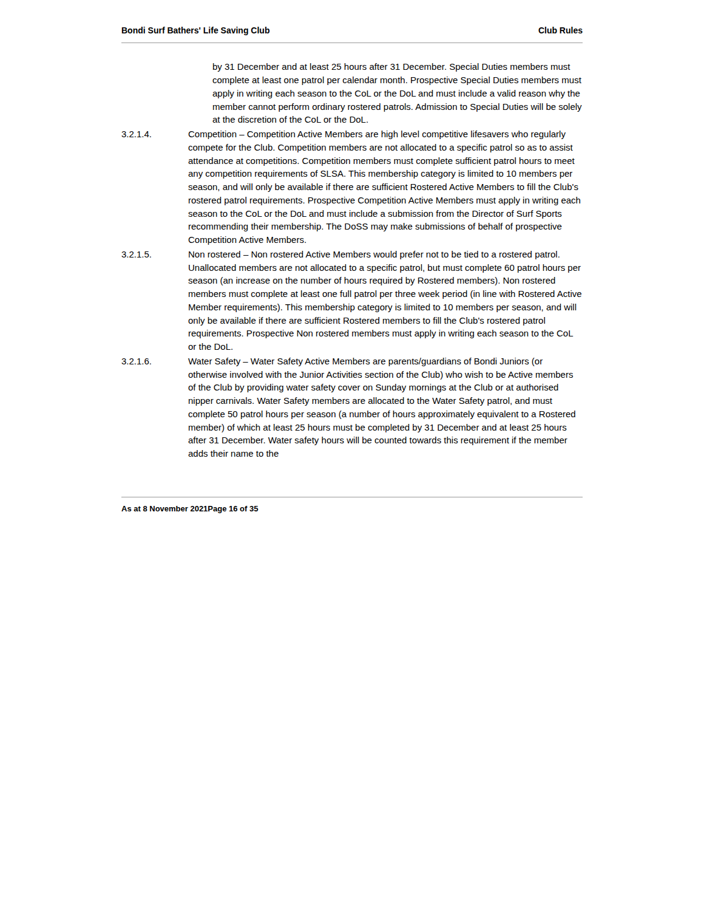Bondi Surf Bathers' Life Saving Club Club Rules
by 31 December and at least 25 hours after 31 December. Special Duties members must complete at least one patrol per calendar month. Prospective Special Duties members must apply in writing each season to the CoL or the DoL and must include a valid reason why the member cannot perform ordinary rostered patrols. Admission to Special Duties will be solely at the discretion of the CoL or the DoL.
3.2.1.4.
Competition – Competition Active Members are high level competitive lifesavers who regularly compete for the Club. Competition members are not allocated to a specific patrol so as to assist attendance at competitions. Competition members must complete sufficient patrol hours to meet any competition requirements of SLSA. This membership category is limited to 10 members per season, and will only be available if there are sufficient Rostered Active Members to fill the Club's rostered patrol requirements. Prospective Competition Active Members must apply in writing each season to the CoL or the DoL and must include a submission from the Director of Surf Sports recommending their membership. The DoSS may make submissions of behalf of prospective Competition Active Members.
3.2.1.5.
Non rostered – Non rostered Active Members would prefer not to be tied to a rostered patrol. Unallocated members are not allocated to a specific patrol, but must complete 60 patrol hours per season (an increase on the number of hours required by Rostered members). Non rostered members must complete at least one full patrol per three week period (in line with Rostered Active Member requirements). This membership category is limited to 10 members per season, and will only be available if there are sufficient Rostered members to fill the Club's rostered patrol requirements. Prospective Non rostered members must apply in writing each season to the CoL or the DoL.
3.2.1.6.
Water Safety – Water Safety Active Members are parents/guardians of Bondi Juniors (or otherwise involved with the Junior Activities section of the Club) who wish to be Active members of the Club by providing water safety cover on Sunday mornings at the Club or at authorised nipper carnivals. Water Safety members are allocated to the Water Safety patrol, and must complete 50 patrol hours per season (a number of hours approximately equivalent to a Rostered member) of which at least 25 hours must be completed by 31 December and at least 25 hours after 31 December. Water safety hours will be counted towards this requirement if the member adds their name to the
As at 8 November 2021Page 16 of 35